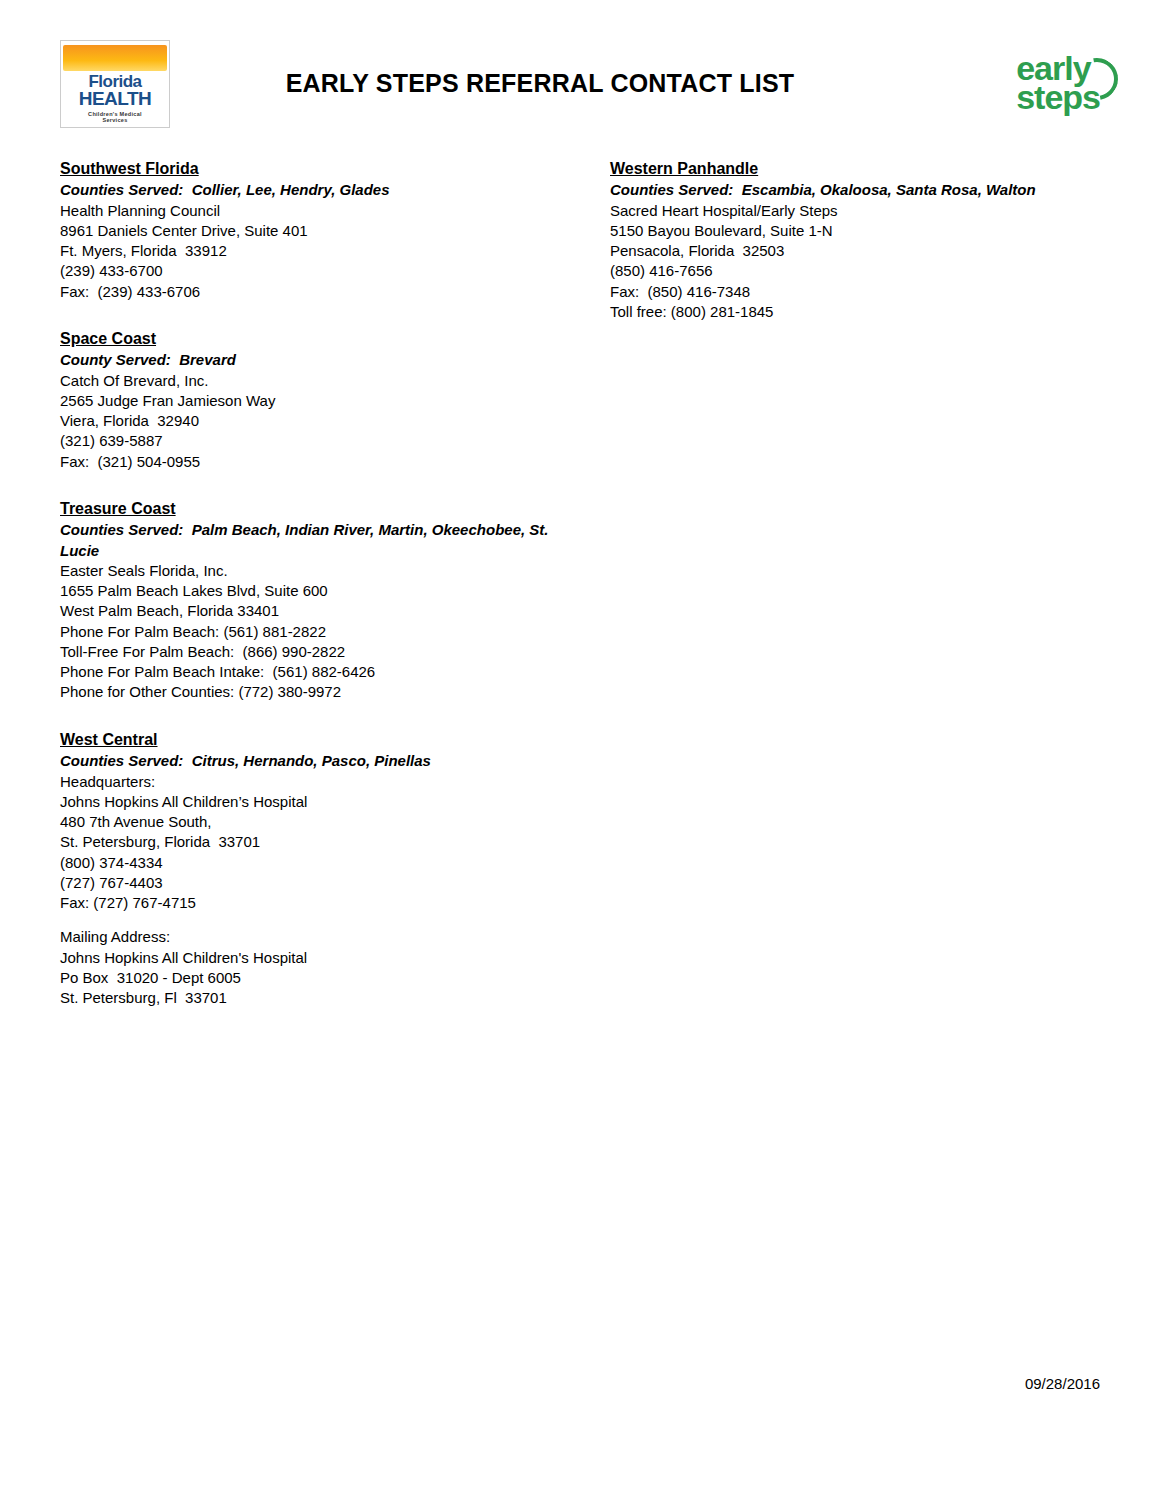Florida
HEALTH
Children's Medical
Services
EARLY STEPS REFERRAL CONTACT LIST
early
steps
Southwest Florida
Counties Served: Collier, Lee, Hendry, Glades
Health Planning Council
8961 Daniels Center Drive, Suite 401
Ft. Myers, Florida 33912
(239) 433-6700
Fax: (239) 433-6706
Space Coast
County Served: Brevard
Catch Of Brevard, Inc.
2565 Judge Fran Jamieson Way
Viera, Florida 32940
(321) 639-5887
Fax: (321) 504-0955
Treasure Coast
Counties Served: Palm Beach, Indian River, Martin, Okeechobee, St. Lucie
Easter Seals Florida, Inc.
1655 Palm Beach Lakes Blvd, Suite 600
West Palm Beach, Florida 33401
Phone For Palm Beach: (561) 881-2822
Toll-Free For Palm Beach: (866) 990-2822
Phone For Palm Beach Intake: (561) 882-6426
Phone for Other Counties: (772) 380-9972
West Central
Counties Served: Citrus, Hernando, Pasco, Pinellas
Headquarters:
Johns Hopkins All Children’s Hospital
480 7th Avenue South,
St. Petersburg, Florida 33701
(800) 374-4334
(727) 767-4403
Fax: (727) 767-4715
Mailing Address:
Johns Hopkins All Children's Hospital
Po Box 31020 - Dept 6005
St. Petersburg, Fl 33701
Western Panhandle
Counties Served: Escambia, Okaloosa, Santa Rosa, Walton
Sacred Heart Hospital/Early Steps
5150 Bayou Boulevard, Suite 1-N
Pensacola, Florida 32503
(850) 416-7656
Fax: (850) 416-7348
Toll free: (800) 281-1845
09/28/2016